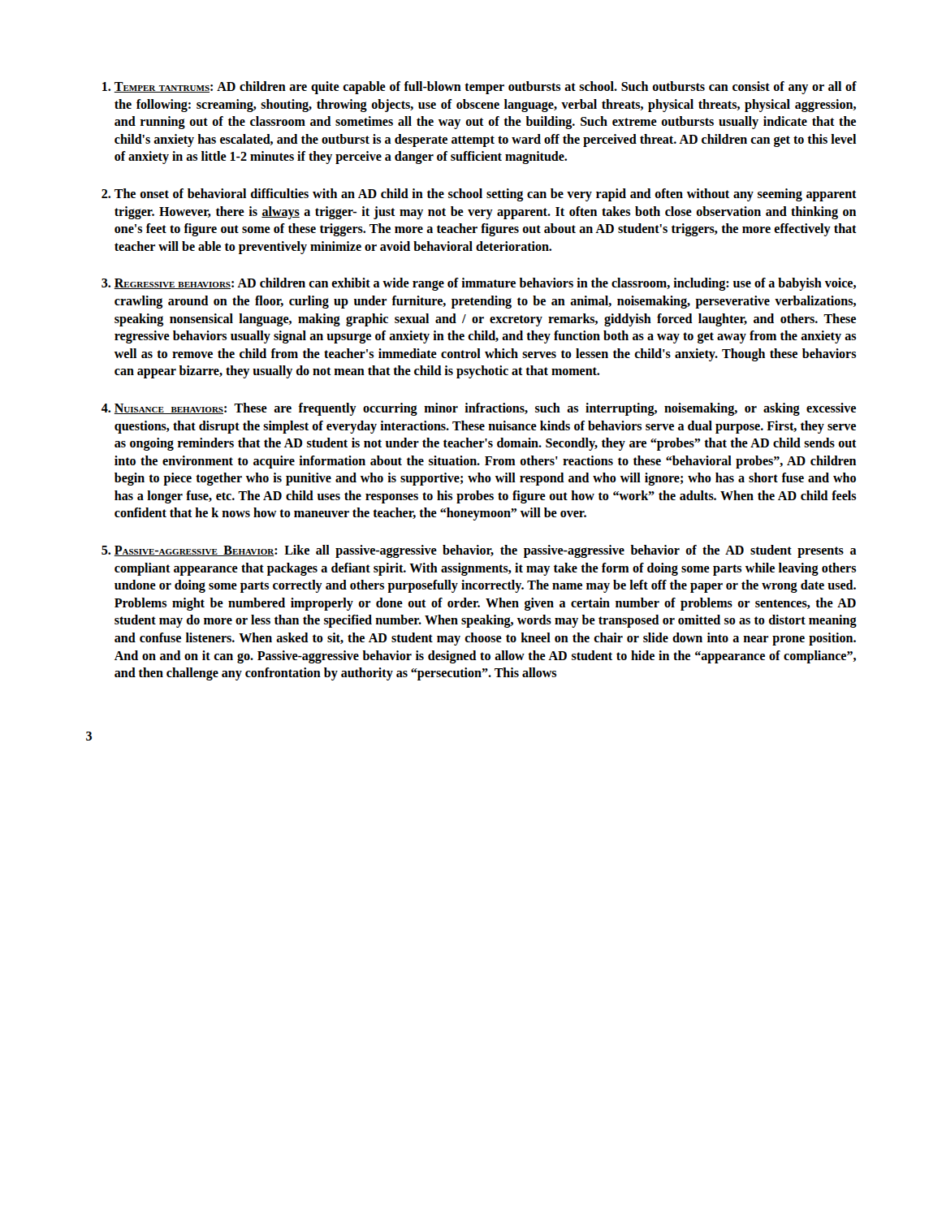Temper tantrums: AD children are quite capable of full-blown temper outbursts at school. Such outbursts can consist of any or all of the following: screaming, shouting, throwing objects, use of obscene language, verbal threats, physical threats, physical aggression, and running out of the classroom and sometimes all the way out of the building. Such extreme outbursts usually indicate that the child's anxiety has escalated, and the outburst is a desperate attempt to ward off the perceived threat. AD children can get to this level of anxiety in as little 1-2 minutes if they perceive a danger of sufficient magnitude.
The onset of behavioral difficulties with an AD child in the school setting can be very rapid and often without any seeming apparent trigger. However, there is always a trigger- it just may not be very apparent. It often takes both close observation and thinking on one's feet to figure out some of these triggers. The more a teacher figures out about an AD student's triggers, the more effectively that teacher will be able to preventively minimize or avoid behavioral deterioration.
Regressive behaviors: AD children can exhibit a wide range of immature behaviors in the classroom, including: use of a babyish voice, crawling around on the floor, curling up under furniture, pretending to be an animal, noisemaking, perseverative verbalizations, speaking nonsensical language, making graphic sexual and / or excretory remarks, giddyish forced laughter, and others. These regressive behaviors usually signal an upsurge of anxiety in the child, and they function both as a way to get away from the anxiety as well as to remove the child from the teacher's immediate control which serves to lessen the child's anxiety. Though these behaviors can appear bizarre, they usually do not mean that the child is psychotic at that moment.
Nuisance behaviors: These are frequently occurring minor infractions, such as interrupting, noisemaking, or asking excessive questions, that disrupt the simplest of everyday interactions. These nuisance kinds of behaviors serve a dual purpose. First, they serve as ongoing reminders that the AD student is not under the teacher's domain. Secondly, they are “probes” that the AD child sends out into the environment to acquire information about the situation. From others' reactions to these “behavioral probes”, AD children begin to piece together who is punitive and who is supportive; who will respond and who will ignore; who has a short fuse and who has a longer fuse, etc. The AD child uses the responses to his probes to figure out how to “work” the adults. When the AD child feels confident that he k nows how to maneuver the teacher, the “honeymoon” will be over.
Passive-aggressive Behavior: Like all passive-aggressive behavior, the passive-aggressive behavior of the AD student presents a compliant appearance that packages a defiant spirit. With assignments, it may take the form of doing some parts while leaving others undone or doing some parts correctly and others purposefully incorrectly. The name may be left off the paper or the wrong date used. Problems might be numbered improperly or done out of order. When given a certain number of problems or sentences, the AD student may do more or less than the specified number. When speaking, words may be transposed or omitted so as to distort meaning and confuse listeners. When asked to sit, the AD student may choose to kneel on the chair or slide down into a near prone position. And on and on it can go. Passive-aggressive behavior is designed to allow the AD student to hide in the “appearance of compliance”, and then challenge any confrontation by authority as “persecution”. This allows
3